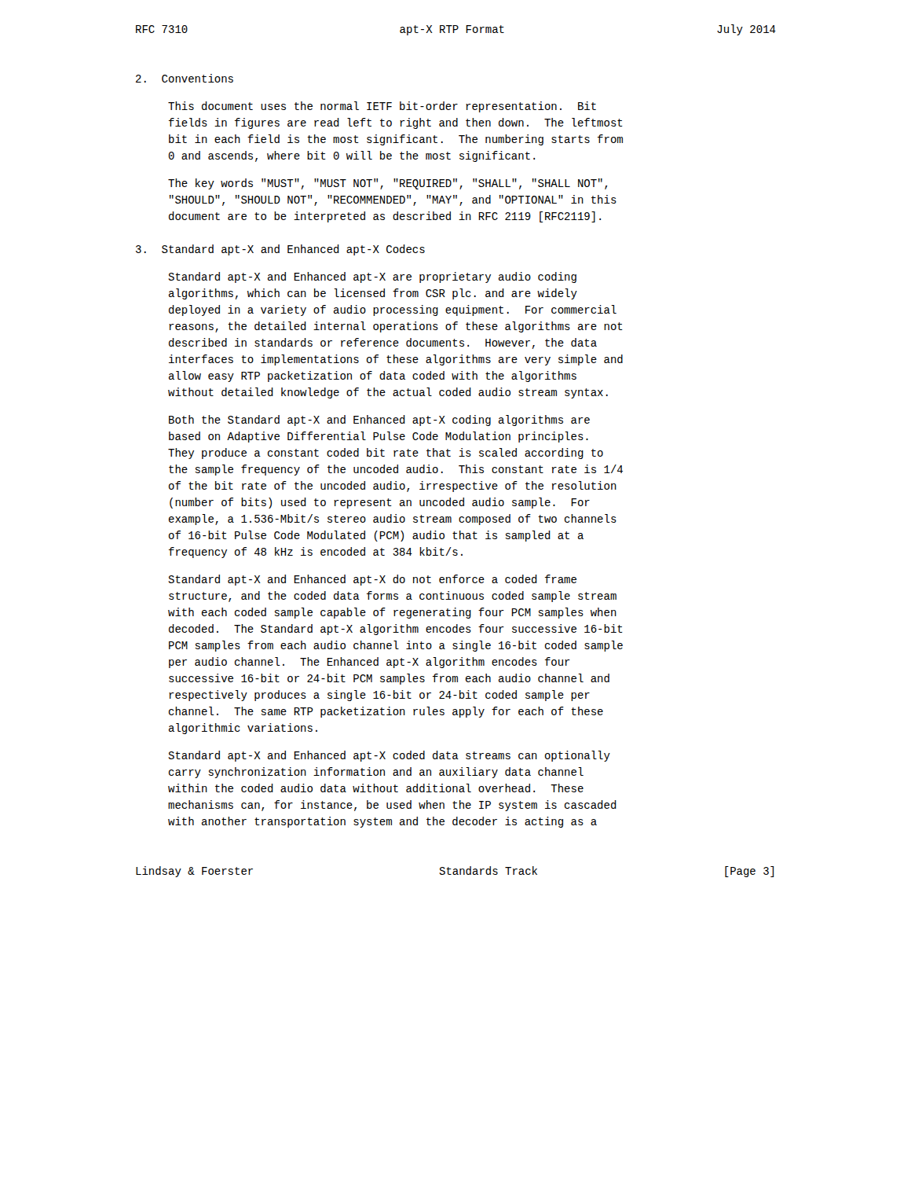RFC 7310 apt-X RTP Format July 2014
2. Conventions
This document uses the normal IETF bit-order representation. Bit fields in figures are read left to right and then down. The leftmost bit in each field is the most significant. The numbering starts from 0 and ascends, where bit 0 will be the most significant.
The key words "MUST", "MUST NOT", "REQUIRED", "SHALL", "SHALL NOT", "SHOULD", "SHOULD NOT", "RECOMMENDED", "MAY", and "OPTIONAL" in this document are to be interpreted as described in RFC 2119 [RFC2119].
3. Standard apt-X and Enhanced apt-X Codecs
Standard apt-X and Enhanced apt-X are proprietary audio coding algorithms, which can be licensed from CSR plc. and are widely deployed in a variety of audio processing equipment. For commercial reasons, the detailed internal operations of these algorithms are not described in standards or reference documents. However, the data interfaces to implementations of these algorithms are very simple and allow easy RTP packetization of data coded with the algorithms without detailed knowledge of the actual coded audio stream syntax.
Both the Standard apt-X and Enhanced apt-X coding algorithms are based on Adaptive Differential Pulse Code Modulation principles. They produce a constant coded bit rate that is scaled according to the sample frequency of the uncoded audio. This constant rate is 1/4 of the bit rate of the uncoded audio, irrespective of the resolution (number of bits) used to represent an uncoded audio sample. For example, a 1.536-Mbit/s stereo audio stream composed of two channels of 16-bit Pulse Code Modulated (PCM) audio that is sampled at a frequency of 48 kHz is encoded at 384 kbit/s.
Standard apt-X and Enhanced apt-X do not enforce a coded frame structure, and the coded data forms a continuous coded sample stream with each coded sample capable of regenerating four PCM samples when decoded. The Standard apt-X algorithm encodes four successive 16-bit PCM samples from each audio channel into a single 16-bit coded sample per audio channel. The Enhanced apt-X algorithm encodes four successive 16-bit or 24-bit PCM samples from each audio channel and respectively produces a single 16-bit or 24-bit coded sample per channel. The same RTP packetization rules apply for each of these algorithmic variations.
Standard apt-X and Enhanced apt-X coded data streams can optionally carry synchronization information and an auxiliary data channel within the coded audio data without additional overhead. These mechanisms can, for instance, be used when the IP system is cascaded with another transportation system and the decoder is acting as a
Lindsay & Foerster Standards Track [Page 3]